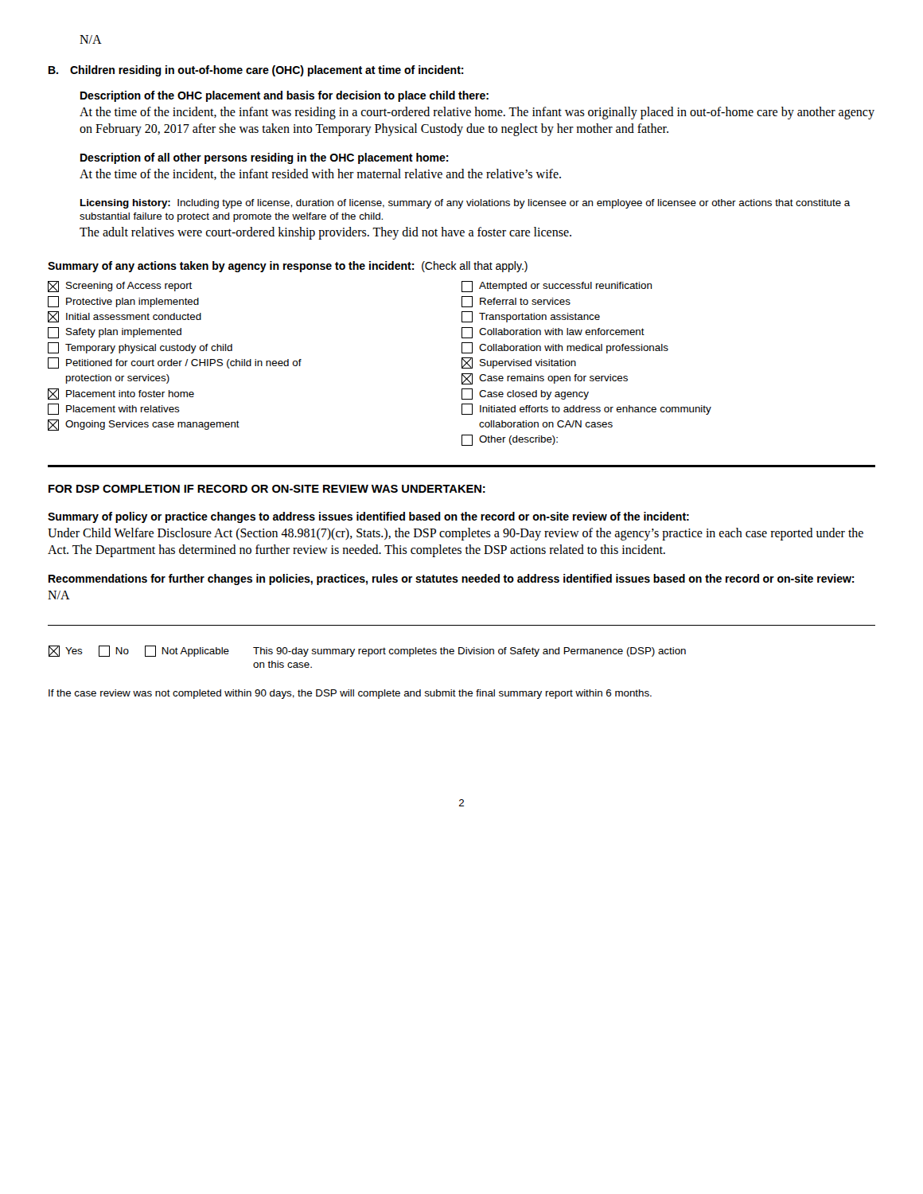N/A
B. Children residing in out-of-home care (OHC) placement at time of incident:
Description of the OHC placement and basis for decision to place child there:
At the time of the incident, the infant was residing in a court-ordered relative home. The infant was originally placed in out-of-home care by another agency on February 20, 2017 after she was taken into Temporary Physical Custody due to neglect by her mother and father.
Description of all other persons residing in the OHC placement home:
At the time of the incident, the infant resided with her maternal relative and the relative’s wife.
Licensing history: Including type of license, duration of license, summary of any violations by licensee or an employee of licensee or other actions that constitute a substantial failure to protect and promote the welfare of the child.
The adult relatives were court-ordered kinship providers. They did not have a foster care license.
Summary of any actions taken by agency in response to the incident: (Check all that apply.)
| | Screening of Access report | | | Attempted or successful reunification |
| | Protective plan implemented | | | Referral to services |
| | Initial assessment conducted | | | Transportation assistance |
| | Safety plan implemented | | | Collaboration with law enforcement |
| | Temporary physical custody of child | | | Collaboration with medical professionals |
| | Petitioned for court order / CHIPS (child in need of | | | Supervised visitation |
| | protection or services) | | | Case remains open for services |
| | Placement into foster home | | | Case closed by agency |
| | Placement with relatives | | | Initiated efforts to address or enhance community |
| | Ongoing Services case management | | | collaboration on CA/N cases |
| | | | | Other (describe): |
FOR DSP COMPLETION IF RECORD OR ON-SITE REVIEW WAS UNDERTAKEN:
Summary of policy or practice changes to address issues identified based on the record or on-site review of the incident:
Under Child Welfare Disclosure Act (Section 48.981(7)(cr), Stats.), the DSP completes a 90-Day review of the agency’s practice in each case reported under the Act. The Department has determined no further review is needed. This completes the DSP actions related to this incident.
Recommendations for further changes in policies, practices, rules or statutes needed to address identified issues based on the record or on-site review:
N/A
| | Yes | | No | | Not Applicable | This 90-day summary report completes the Division of Safety and Permanence (DSP) action on this case. |
If the case review was not completed within 90 days, the DSP will complete and submit the final summary report within 6 months.
2